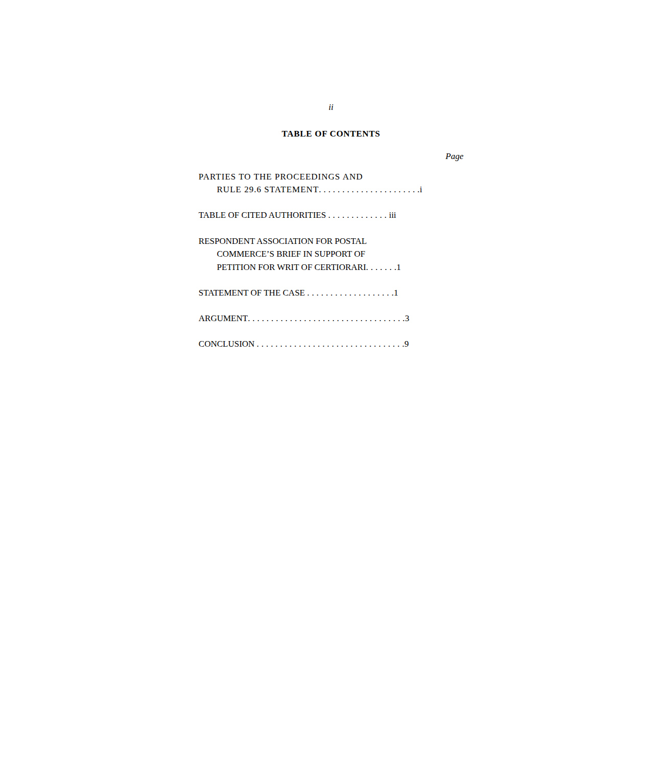ii
TABLE OF CONTENTS
Page
PARTIES TO THE PROCEEDINGS AND RULE 29.6 STATEMENT. . . . . . . . . . . . . . . . . . . . . . i
TABLE OF CITED AUTHORITIES . . . . . . . . . . . . . iii
RESPONDENT ASSOCIATION FOR POSTAL COMMERCE’S BRIEF IN SUPPORT OF PETITION FOR WRIT OF CERTIORARI. . . . . . . 1
STATEMENT OF THE CASE . . . . . . . . . . . . . . . . . . . 1
ARGUMENT. . . . . . . . . . . . . . . . . . . . . . . . . . . . . . . . . . 3
CONCLUSION . . . . . . . . . . . . . . . . . . . . . . . . . . . . . . . . 9